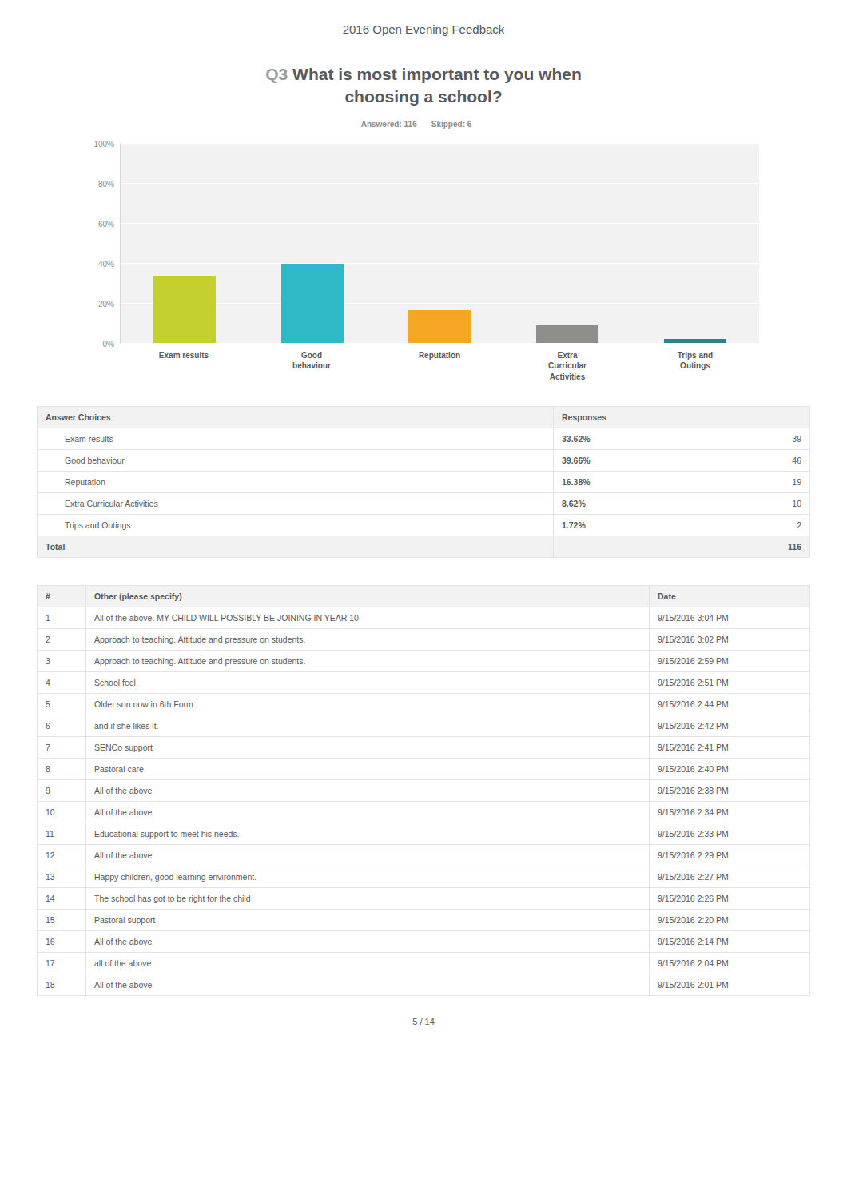2016 Open Evening Feedback
Q3 What is most important to you when
choosing a school?
Answered: 116 Skipped: 6
100%
80%
60%
40%
20%
0%
Exam results
Good
behaviour
Reputation
Extra
Curricular
Activities
Trips and
Outings
| Answer Choices | Responses |
| --- | --- |
| Exam results | 33.62% 39 |
| Good behaviour | 39.66% 46 |
| Reputation | 16.38% 19 |
| Extra Curricular Activities | 8.62% 10 |
| Trips and Outings | 1.72% 2 |
| Total | 116 |
| # | Other (please specify) | Date |
| --- | --- | --- |
| 1 | All of the above. MY CHILD WILL POSSIBLY BE JOINING IN YEAR 10 | 9/15/2016 3:04 PM |
| 2 | Approach to teaching. Attitude and pressure on students. | 9/15/2016 3:02 PM |
| 3 | Approach to teaching. Attitude and pressure on students. | 9/15/2016 2:59 PM |
| 4 | School feel. | 9/15/2016 2:51 PM |
| 5 | Older son now in 6th Form | 9/15/2016 2:44 PM |
| 6 | and if she likes it. | 9/15/2016 2:42 PM |
| 7 | SENCo support | 9/15/2016 2:41 PM |
| 8 | Pastoral care | 9/15/2016 2:40 PM |
| 9 | All of the above | 9/15/2016 2:38 PM |
| 10 | All of the above | 9/15/2016 2:34 PM |
| 11 | Educational support to meet his needs. | 9/15/2016 2:33 PM |
| 12 | All of the above | 9/15/2016 2:29 PM |
| 13 | Happy children, good learning environment. | 9/15/2016 2:27 PM |
| 14 | The school has got to be right for the child | 9/15/2016 2:26 PM |
| 15 | Pastoral support | 9/15/2016 2:20 PM |
| 16 | All of the above | 9/15/2016 2:14 PM |
| 17 | all of the above | 9/15/2016 2:04 PM |
| 18 | All of the above | 9/15/2016 2:01 PM |
5 / 14